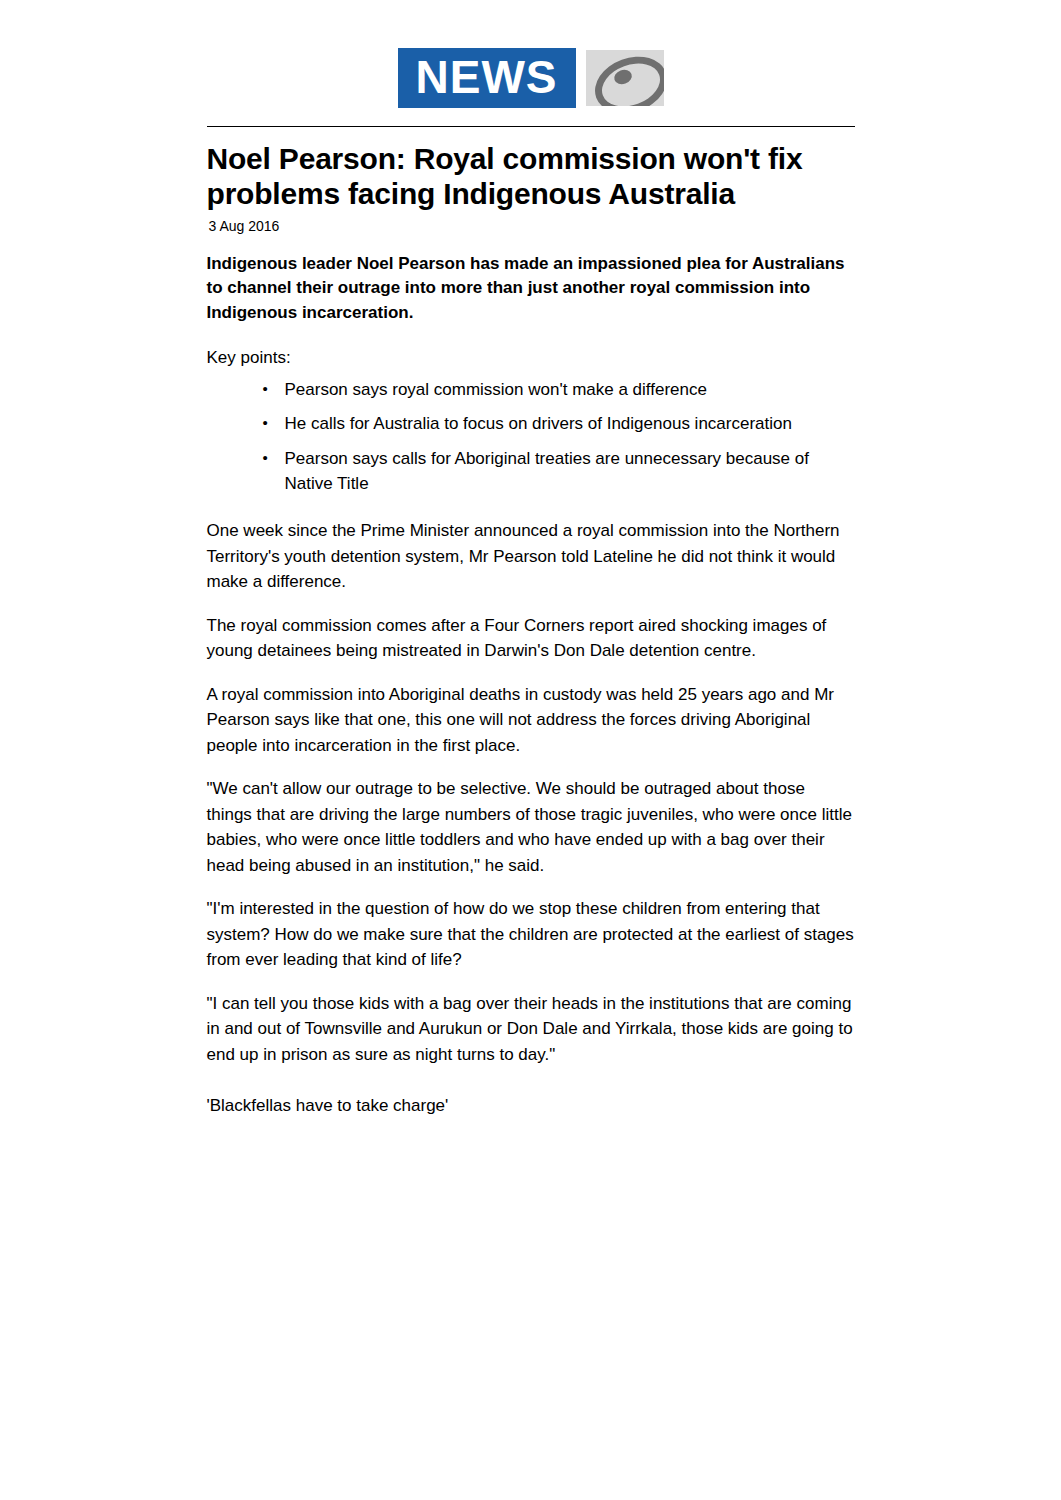NEWS
Noel Pearson: Royal commission won't fix problems facing Indigenous Australia
3 Aug 2016
Indigenous leader Noel Pearson has made an impassioned plea for Australians to channel their outrage into more than just another royal commission into Indigenous incarceration.
Key points:
Pearson says royal commission won't make a difference
He calls for Australia to focus on drivers of Indigenous incarceration
Pearson says calls for Aboriginal treaties are unnecessary because of Native Title
One week since the Prime Minister announced a royal commission into the Northern Territory's youth detention system, Mr Pearson told Lateline he did not think it would make a difference.
The royal commission comes after a Four Corners report aired shocking images of young detainees being mistreated in Darwin's Don Dale detention centre.
A royal commission into Aboriginal deaths in custody was held 25 years ago and Mr Pearson says like that one, this one will not address the forces driving Aboriginal people into incarceration in the first place.
"We can't allow our outrage to be selective. We should be outraged about those things that are driving the large numbers of those tragic juveniles, who were once little babies, who were once little toddlers and who have ended up with a bag over their head being abused in an institution," he said.
"I'm interested in the question of how do we stop these children from entering that system? How do we make sure that the children are protected at the earliest of stages from ever leading that kind of life?
"I can tell you those kids with a bag over their heads in the institutions that are coming in and out of Townsville and Aurukun or Don Dale and Yirrkala, those kids are going to end up in prison as sure as night turns to day."
'Blackfellas have to take charge'